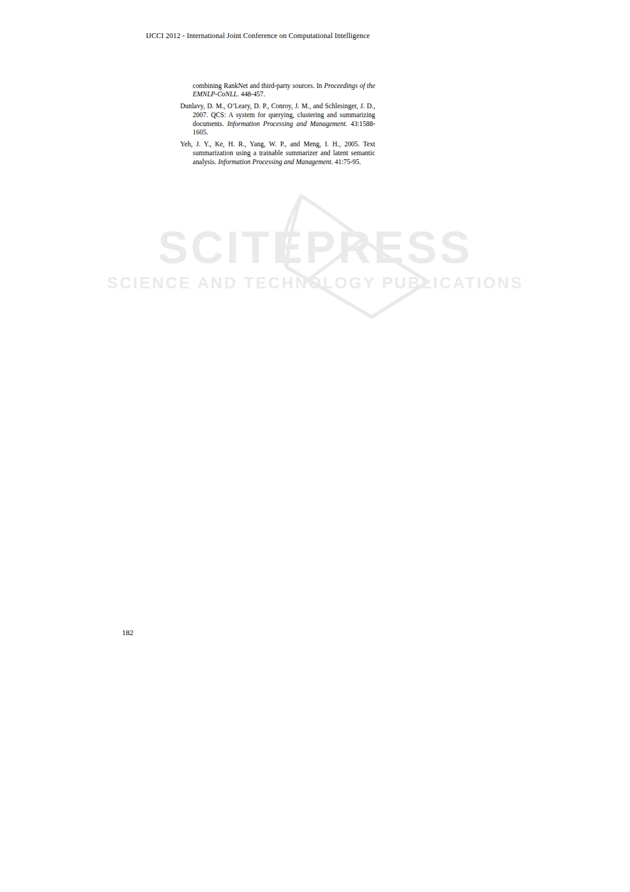IJCCI 2012 - International Joint Conference on Computational Intelligence
combining RankNet and third-party sources. In Proceedings of the EMNLP-CoNLL. 448-457.
Dunlavy, D. M., O’Leary, D. P., Conroy, J. M., and Schlesinger, J. D., 2007. QCS: A system for querying, clustering and summarizing documents. Information Processing and Management. 43:1588-1605.
Yeh, J. Y., Ke, H. R., Yang, W. P., and Meng, I. H., 2005. Text summarization using a trainable summarizer and latent semantic analysis. Information Processing and Management. 41:75-95.
SCITEPRESS SCIENCE AND TECHNOLOGY PUBLICATIONS
182